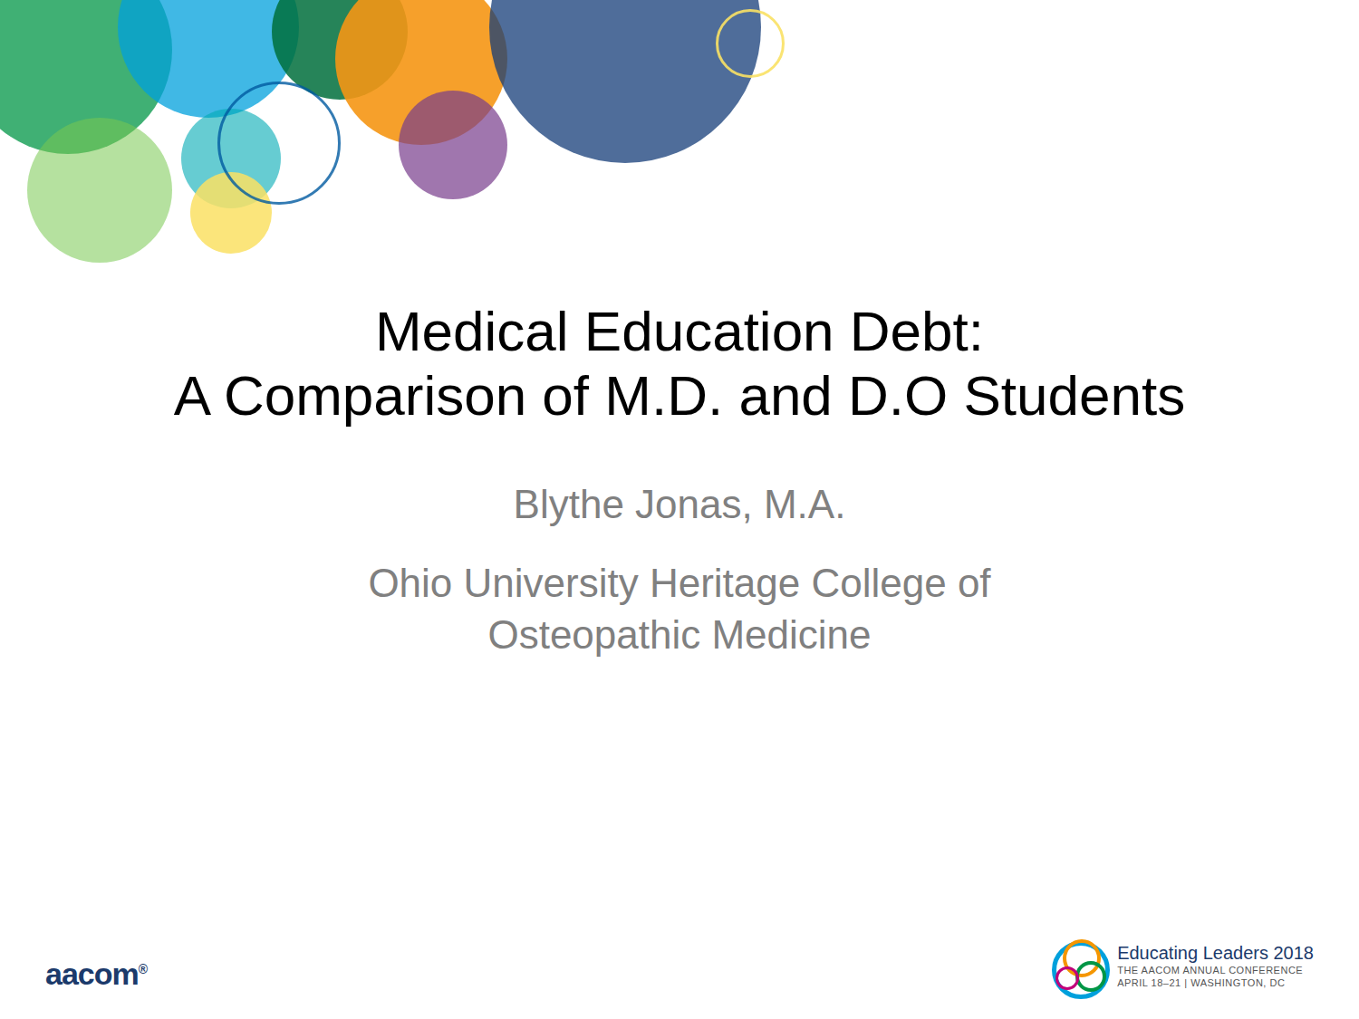Medical Education Debt:
A Comparison of M.D. and D.O Students
Blythe Jonas, M.A. Ohio University Heritage College of Osteopathic Medicine
aacom®
Educating Leaders 2018
THE AACOM ANNUAL CONFERENCE
APRIL 18–21 | WASHINGTON, DC